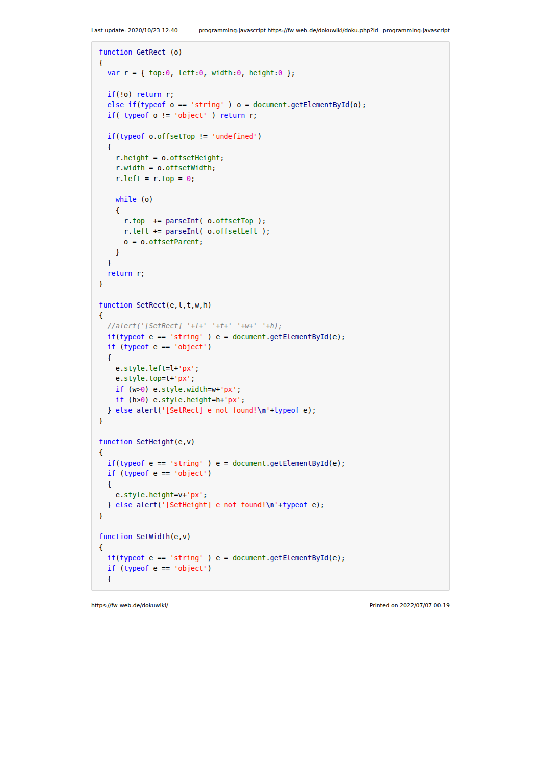Last update: 2020/10/23 12:40
programming:javascript https://fw-web.de/dokuwiki/doku.php?id=programming:javascript
function GetRect (o)
{
  var r = { top:0, left:0, width:0, height:0 };

  if(!o) return r;
  else if(typeof o == 'string' ) o = document.getElementById(o);
  if( typeof o != 'object' ) return r;

  if(typeof o.offsetTop != 'undefined')
  {
    r.height = o.offsetHeight;
    r.width = o.offsetWidth;
    r.left = r.top = 0;

    while (o)
    {
      r.top  += parseInt( o.offsetTop );
      r.left += parseInt( o.offsetLeft );
      o = o.offsetParent;
    }
  }
  return r;
}

function SetRect(e,l,t,w,h)
{
  //alert('[SetRect] '+l+' '+t+' '+w+' '+h);
  if(typeof e == 'string' ) e = document.getElementById(e);
  if (typeof e == 'object')
  {
    e.style.left=l+'px';
    e.style.top=t+'px';
    if (w>0) e.style.width=w+'px';
    if (h>0) e.style.height=h+'px';
  } else alert('[SetRect] e not found!\n'+typeof e);
}

function SetHeight(e,v)
{
  if(typeof e == 'string' ) e = document.getElementById(e);
  if (typeof e == 'object')
  {
    e.style.height=v+'px';
  } else alert('[SetHeight] e not found!\n'+typeof e);
}

function SetWidth(e,v)
{
  if(typeof e == 'string' ) e = document.getElementById(e);
  if (typeof e == 'object')
  {
https://fw-web.de/dokuwiki/
Printed on 2022/07/07 00:19